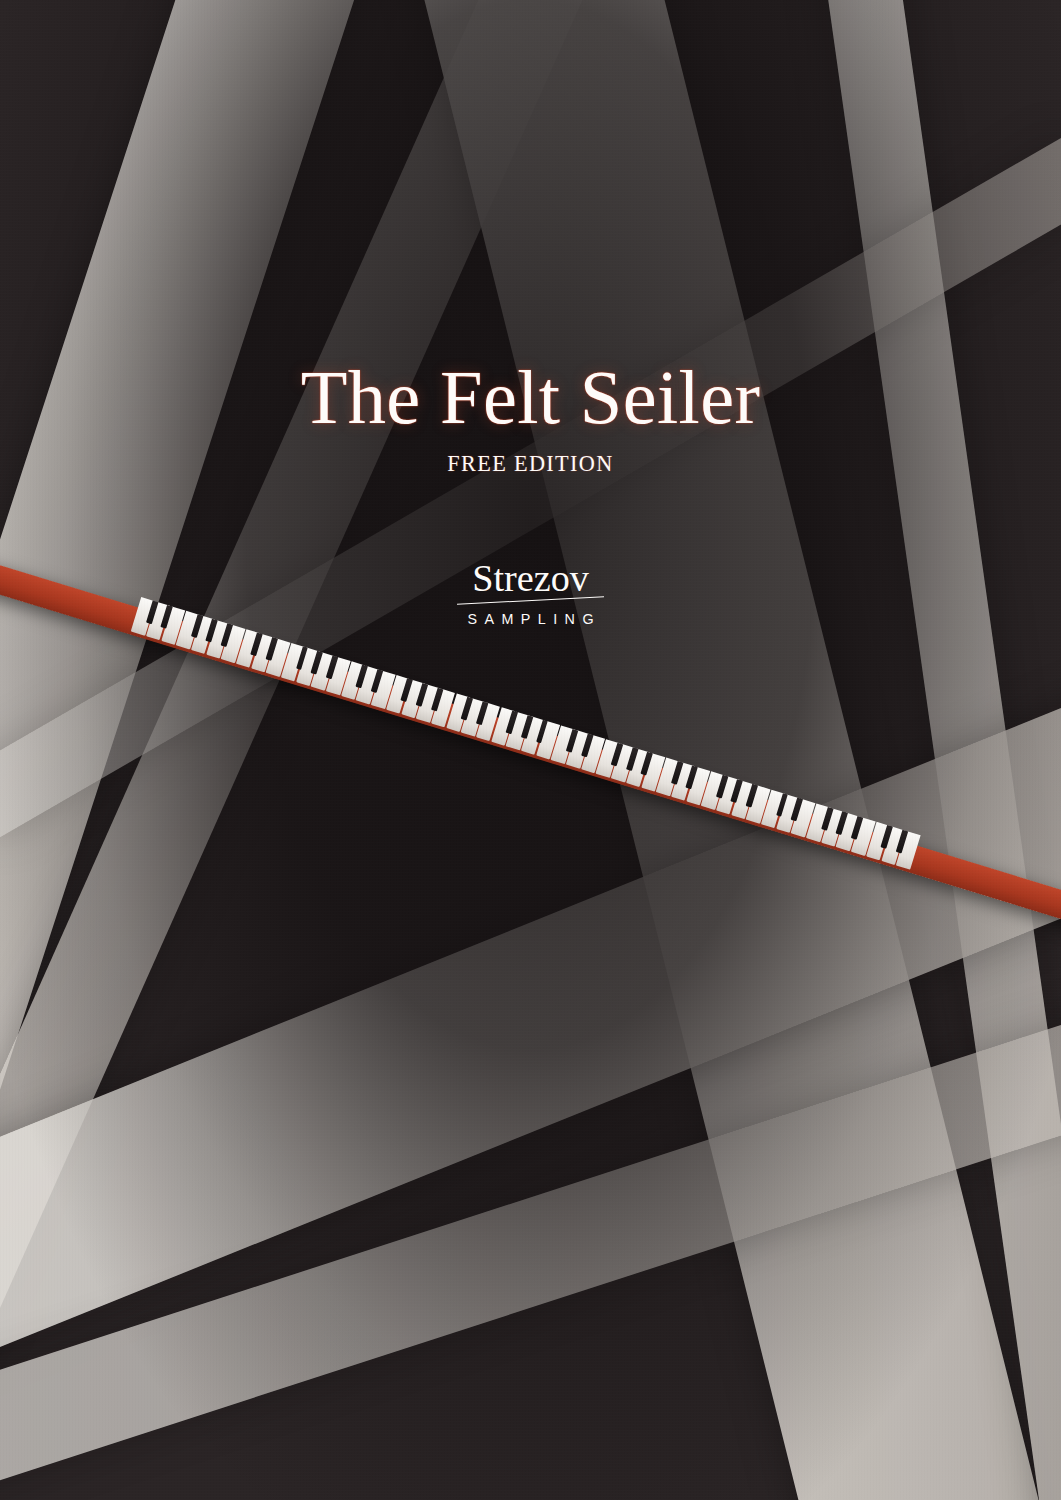The Felt Seiler
FREE EDITION
Strezov
SAMPLING